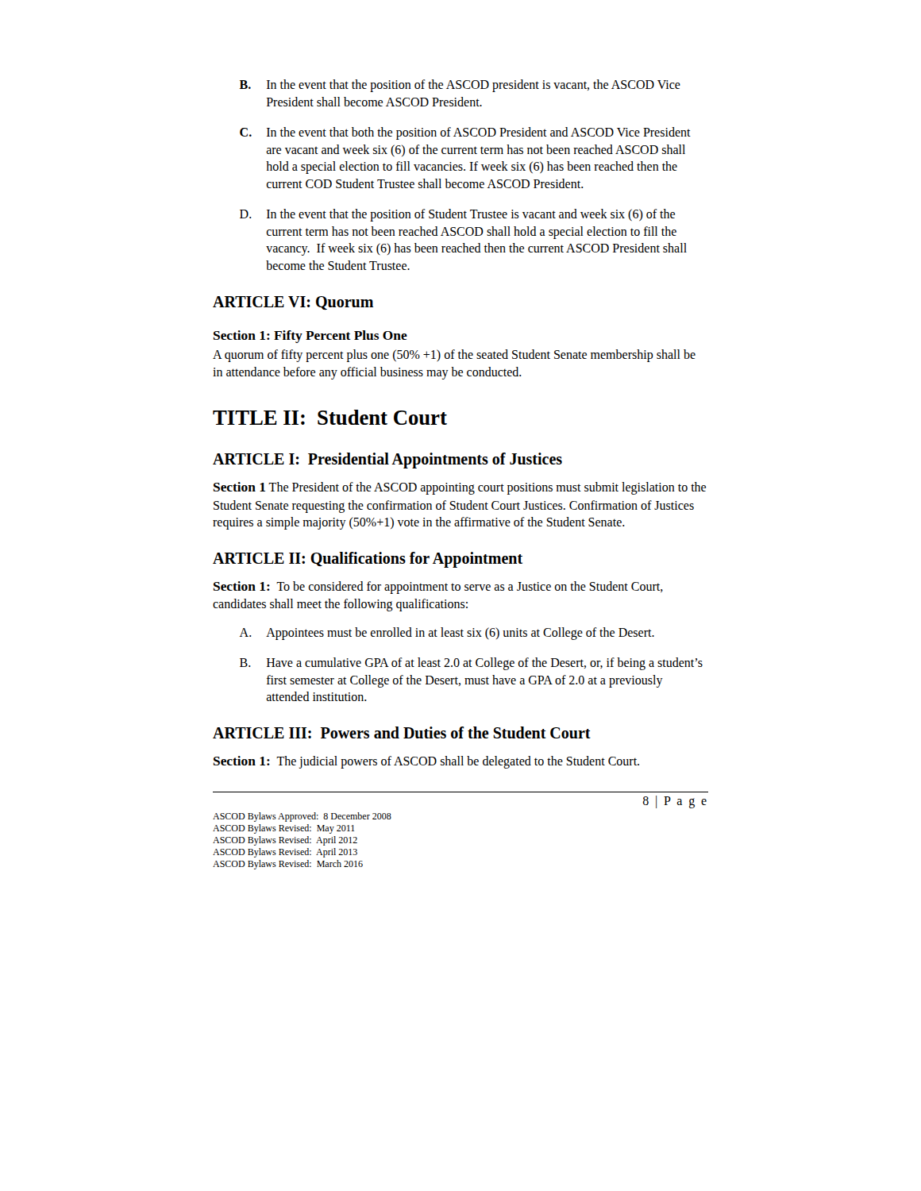B. In the event that the position of the ASCOD president is vacant, the ASCOD Vice President shall become ASCOD President.
C. In the event that both the position of ASCOD President and ASCOD Vice President are vacant and week six (6) of the current term has not been reached ASCOD shall hold a special election to fill vacancies. If week six (6) has been reached then the current COD Student Trustee shall become ASCOD President.
D. In the event that the position of Student Trustee is vacant and week six (6) of the current term has not been reached ASCOD shall hold a special election to fill the vacancy. If week six (6) has been reached then the current ASCOD President shall become the Student Trustee.
ARTICLE VI: Quorum
Section 1: Fifty Percent Plus One
A quorum of fifty percent plus one (50% +1) of the seated Student Senate membership shall be in attendance before any official business may be conducted.
TITLE II: Student Court
ARTICLE I: Presidential Appointments of Justices
Section 1 The President of the ASCOD appointing court positions must submit legislation to the Student Senate requesting the confirmation of Student Court Justices. Confirmation of Justices requires a simple majority (50%+1) vote in the affirmative of the Student Senate.
ARTICLE II: Qualifications for Appointment
Section 1: To be considered for appointment to serve as a Justice on the Student Court, candidates shall meet the following qualifications:
A. Appointees must be enrolled in at least six (6) units at College of the Desert.
B. Have a cumulative GPA of at least 2.0 at College of the Desert, or, if being a student’s first semester at College of the Desert, must have a GPA of 2.0 at a previously attended institution.
ARTICLE III: Powers and Duties of the Student Court
Section 1: The judicial powers of ASCOD shall be delegated to the Student Court.
8 | P a g e
ASCOD Bylaws Approved: 8 December 2008
ASCOD Bylaws Revised: May 2011
ASCOD Bylaws Revised: April 2012
ASCOD Bylaws Revised: April 2013
ASCOD Bylaws Revised: March 2016